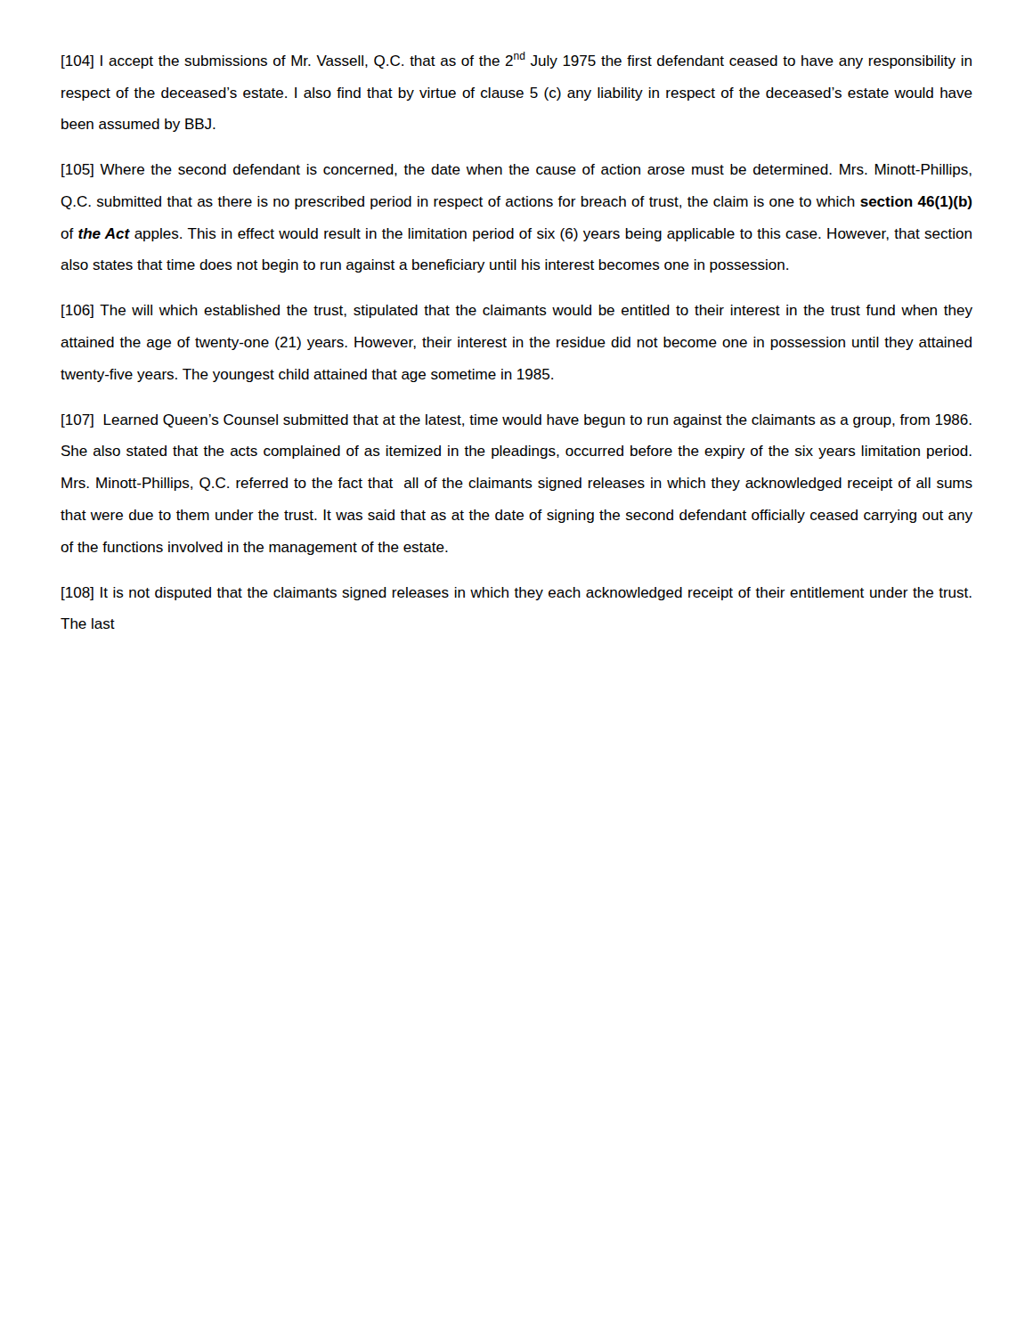[104] I accept the submissions of Mr. Vassell, Q.C. that as of the 2nd July 1975 the first defendant ceased to have any responsibility in respect of the deceased’s estate. I also find that by virtue of clause 5 (c) any liability in respect of the deceased’s estate would have been assumed by BBJ.
[105] Where the second defendant is concerned, the date when the cause of action arose must be determined. Mrs. Minott-Phillips, Q.C. submitted that as there is no prescribed period in respect of actions for breach of trust, the claim is one to which section 46(1)(b) of the Act apples. This in effect would result in the limitation period of six (6) years being applicable to this case. However, that section also states that time does not begin to run against a beneficiary until his interest becomes one in possession.
[106] The will which established the trust, stipulated that the claimants would be entitled to their interest in the trust fund when they attained the age of twenty-one (21) years. However, their interest in the residue did not become one in possession until they attained twenty-five years. The youngest child attained that age sometime in 1985.
[107] Learned Queen’s Counsel submitted that at the latest, time would have begun to run against the claimants as a group, from 1986. She also stated that the acts complained of as itemized in the pleadings, occurred before the expiry of the six years limitation period. Mrs. Minott-Phillips, Q.C. referred to the fact that all of the claimants signed releases in which they acknowledged receipt of all sums that were due to them under the trust. It was said that as at the date of signing the second defendant officially ceased carrying out any of the functions involved in the management of the estate.
[108] It is not disputed that the claimants signed releases in which they each acknowledged receipt of their entitlement under the trust. The last